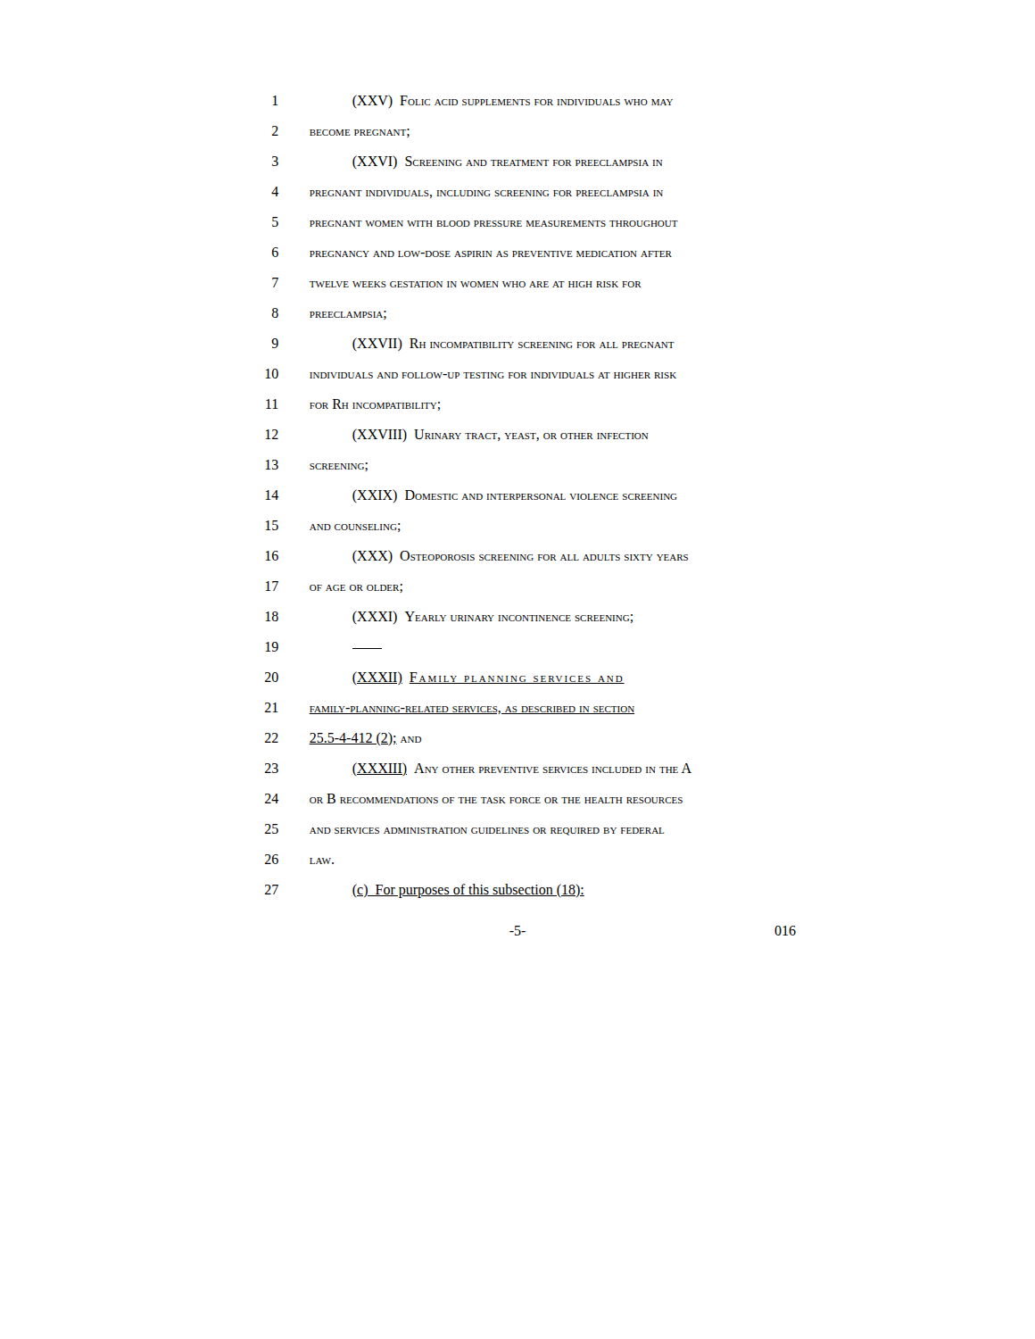| 1 | (XXV) Folic acid supplements for individuals who may |
| 2 | become pregnant; |
| 3 | (XXVI) Screening and treatment for preeclampsia in |
| 4 | pregnant individuals, including screening for preeclampsia in |
| 5 | pregnant women with blood pressure measurements throughout |
| 6 | pregnancy and low-dose aspirin as preventive medication after |
| 7 | twelve weeks gestation in women who are at high risk for |
| 8 | preeclampsia; |
| 9 | (XXVII) Rh incompatibility screening for all pregnant |
| 10 | individuals and follow-up testing for individuals at higher risk |
| 11 | for Rh incompatibility; |
| 12 | (XXVIII) Urinary tract, yeast, or other infection |
| 13 | screening; |
| 14 | (XXIX) Domestic and interpersonal violence screening |
| 15 | and counseling; |
| 16 | (XXX) Osteoporosis screening for all adults sixty years |
| 17 | of age or older; |
| 18 | (XXXI) Yearly urinary incontinence screening; |
| 19 | |
| 20 | (XXXII) Family planning services and |
| 21 | family-planning-related services, as described in section |
| 22 | 25.5-4-412 (2); and |
| 23 | (XXXIII) Any other preventive services included in the A |
| 24 | or B recommendations of the task force or the health resources |
| 25 | and services administration guidelines or required by federal |
| 26 | law. |
| 27 | (c) For purposes of this subsection (18): |
-5-
016